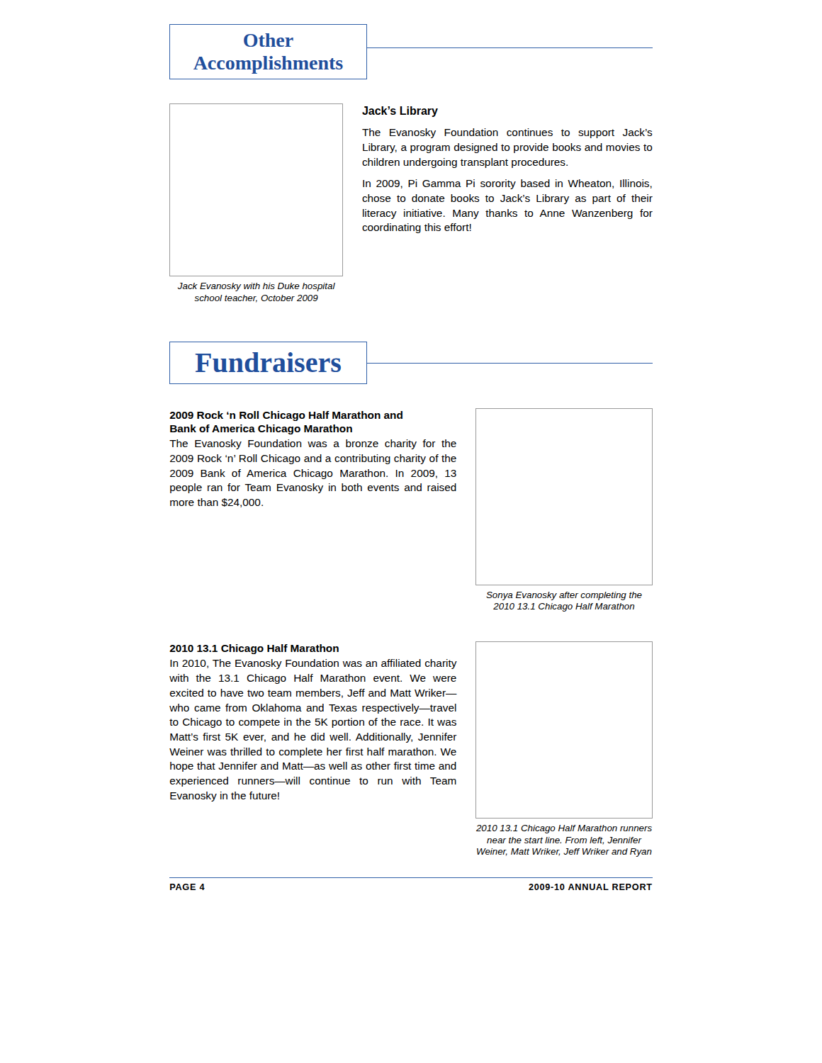Other
Accomplishments
Jack Evanosky with his Duke hospital school teacher, October 2009
Jack’s Library
The Evanosky Foundation continues to support Jack’s Library, a program designed to provide books and movies to children undergoing transplant procedures.
In 2009, Pi Gamma Pi sorority based in Wheaton, Illinois, chose to donate books to Jack’s Library as part of their literacy initiative. Many thanks to Anne Wanzenberg for coordinating this effort!
Fundraisers
2009 Rock ‘n Roll Chicago Half Marathon andBank of America Chicago Marathon
The Evanosky Foundation was a bronze charity for the 2009 Rock ‘n’ Roll Chicago and a contributing charity of the 2009 Bank of America Chicago Marathon. In 2009, 13 people ran for Team Evanosky in both events and raised more than $24,000.
Sonya Evanosky after completing the 2010 13.1 Chicago Half Marathon
2010 13.1 Chicago Half Marathon
In 2010, The Evanosky Foundation was an affiliated charity with the 13.1 Chicago Half Marathon event. We were excited to have two team members, Jeff and Matt Wriker—who came from Oklahoma and Texas respectively—travel to Chicago to compete in the 5K portion of the race. It was Matt’s first 5K ever, and he did well. Additionally, Jennifer Weiner was thrilled to complete her first half marathon. We hope that Jennifer and Matt—as well as other first time and experienced runners—will continue to run with Team Evanosky in the future!
2010 13.1 Chicago Half Marathon runners near the start line. From left, Jennifer Weiner, Matt Wriker, Jeff Wriker and Ryan
PAGE 4 2009-10 ANNUAL REPORT